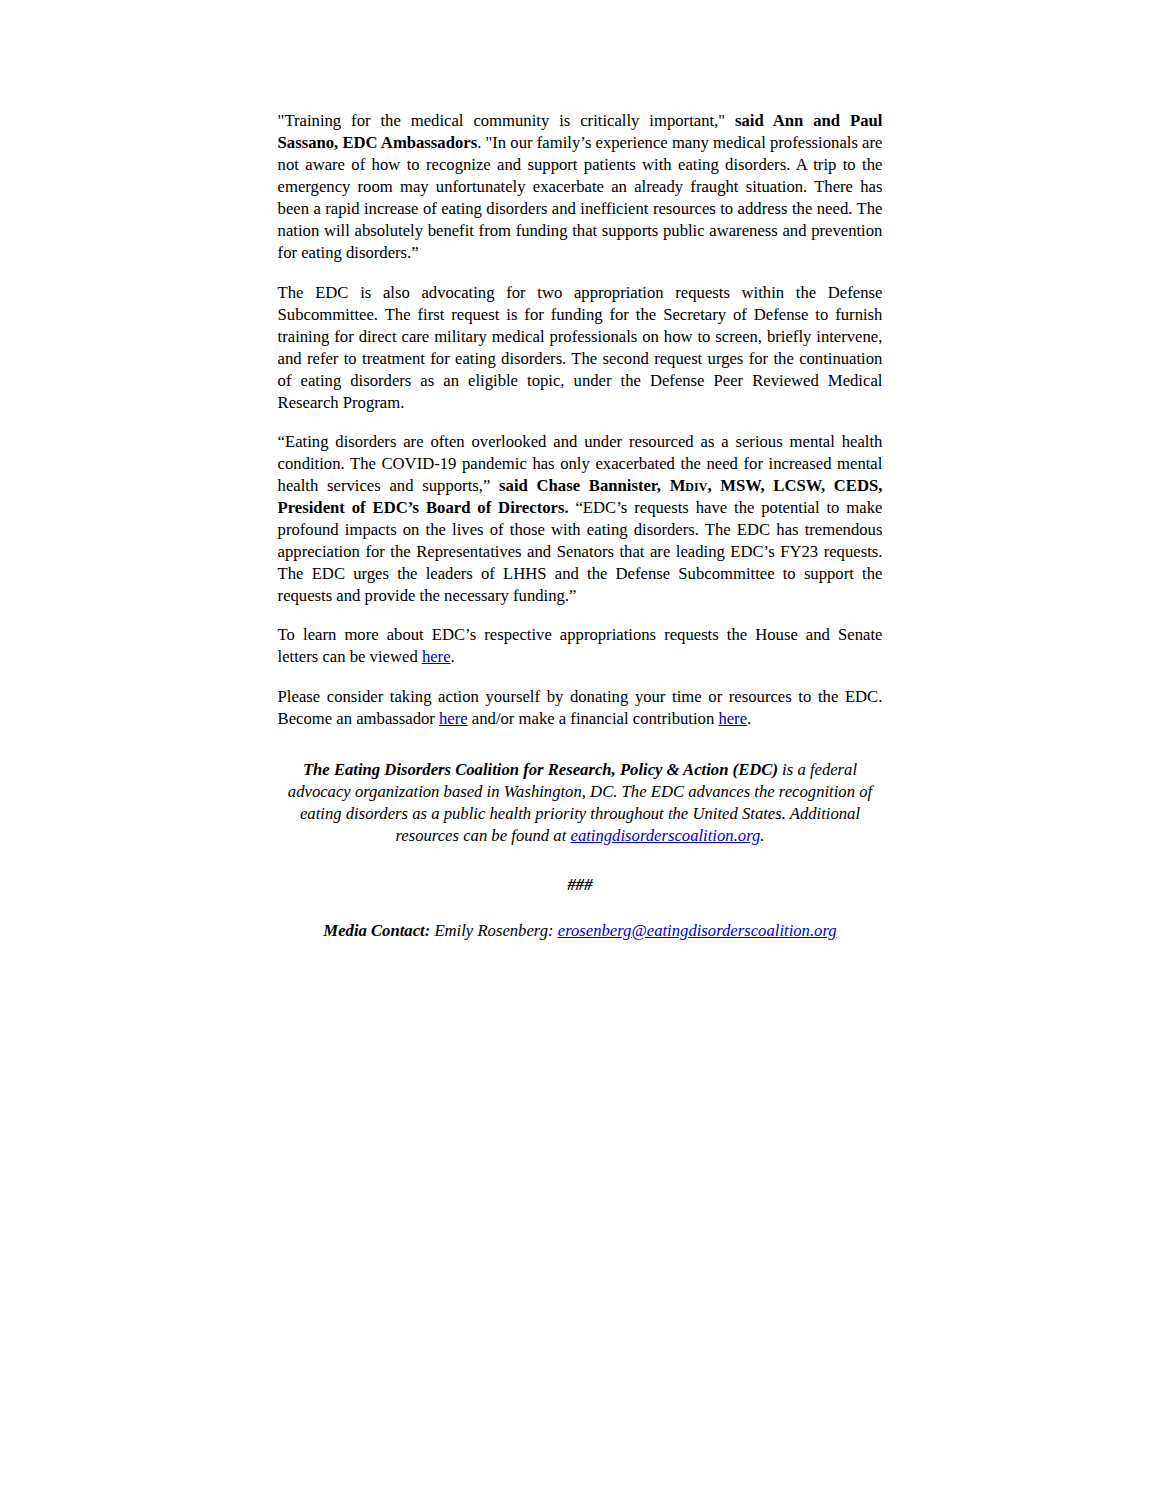"Training for the medical community is critically important," said Ann and Paul Sassano, EDC Ambassadors. "In our family’s experience many medical professionals are not aware of how to recognize and support patients with eating disorders. A trip to the emergency room may unfortunately exacerbate an already fraught situation. There has been a rapid increase of eating disorders and inefficient resources to address the need. The nation will absolutely benefit from funding that supports public awareness and prevention for eating disorders.”
The EDC is also advocating for two appropriation requests within the Defense Subcommittee. The first request is for funding for the Secretary of Defense to furnish training for direct care military medical professionals on how to screen, briefly intervene, and refer to treatment for eating disorders. The second request urges for the continuation of eating disorders as an eligible topic, under the Defense Peer Reviewed Medical Research Program.
“Eating disorders are often overlooked and under resourced as a serious mental health condition. The COVID-19 pandemic has only exacerbated the need for increased mental health services and supports,” said Chase Bannister, Mdiv, MSW, LCSW, CEDS, President of EDC’s Board of Directors. “EDC’s requests have the potential to make profound impacts on the lives of those with eating disorders. The EDC has tremendous appreciation for the Representatives and Senators that are leading EDC’s FY23 requests. The EDC urges the leaders of LHHS and the Defense Subcommittee to support the requests and provide the necessary funding.”
To learn more about EDC’s respective appropriations requests the House and Senate letters can be viewed here.
Please consider taking action yourself by donating your time or resources to the EDC. Become an ambassador here and/or make a financial contribution here.
The Eating Disorders Coalition for Research, Policy & Action (EDC) is a federal advocacy organization based in Washington, DC. The EDC advances the recognition of eating disorders as a public health priority throughout the United States. Additional resources can be found at eatingdisorderscoalition.org.
###
Media Contact: Emily Rosenberg: erosenberg@eatingdisorderscoalition.org